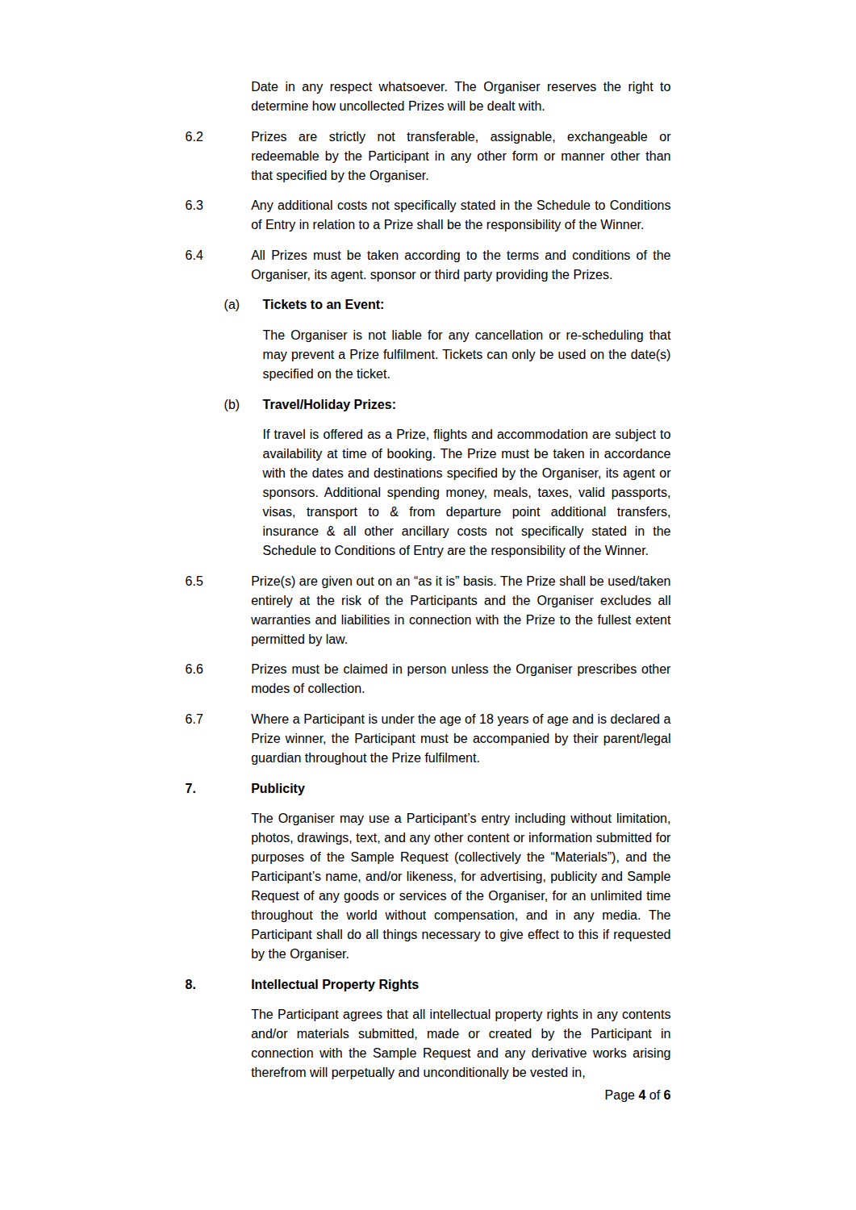Date in any respect whatsoever. The Organiser reserves the right to determine how uncollected Prizes will be dealt with.
6.2
Prizes are strictly not transferable, assignable, exchangeable or redeemable by the Participant in any other form or manner other than that specified by the Organiser.
6.3
Any additional costs not specifically stated in the Schedule to Conditions of Entry in relation to a Prize shall be the responsibility of the Winner.
6.4
All Prizes must be taken according to the terms and conditions of the Organiser, its agent. sponsor or third party providing the Prizes.
(a)
Tickets to an Event:
The Organiser is not liable for any cancellation or re-scheduling that may prevent a Prize fulfilment. Tickets can only be used on the date(s) specified on the ticket.
(b)
Travel/Holiday Prizes:
If travel is offered as a Prize, flights and accommodation are subject to availability at time of booking. The Prize must be taken in accordance with the dates and destinations specified by the Organiser, its agent or sponsors. Additional spending money, meals, taxes, valid passports, visas, transport to & from departure point additional transfers, insurance & all other ancillary costs not specifically stated in the Schedule to Conditions of Entry are the responsibility of the Winner.
6.5
Prize(s) are given out on an “as it is” basis. The Prize shall be used/taken entirely at the risk of the Participants and the Organiser excludes all warranties and liabilities in connection with the Prize to the fullest extent permitted by law.
6.6
Prizes must be claimed in person unless the Organiser prescribes other modes of collection.
6.7
Where a Participant is under the age of 18 years of age and is declared a Prize winner, the Participant must be accompanied by their parent/legal guardian throughout the Prize fulfilment.
7.
Publicity
The Organiser may use a Participant’s entry including without limitation, photos, drawings, text, and any other content or information submitted for purposes of the Sample Request (collectively the “Materials”), and the Participant’s name, and/or likeness, for advertising, publicity and Sample Request of any goods or services of the Organiser, for an unlimited time throughout the world without compensation, and in any media. The Participant shall do all things necessary to give effect to this if requested by the Organiser.
8.
Intellectual Property Rights
The Participant agrees that all intellectual property rights in any contents and/or materials submitted, made or created by the Participant in connection with the Sample Request and any derivative works arising therefrom will perpetually and unconditionally be vested in,
Page 4 of 6